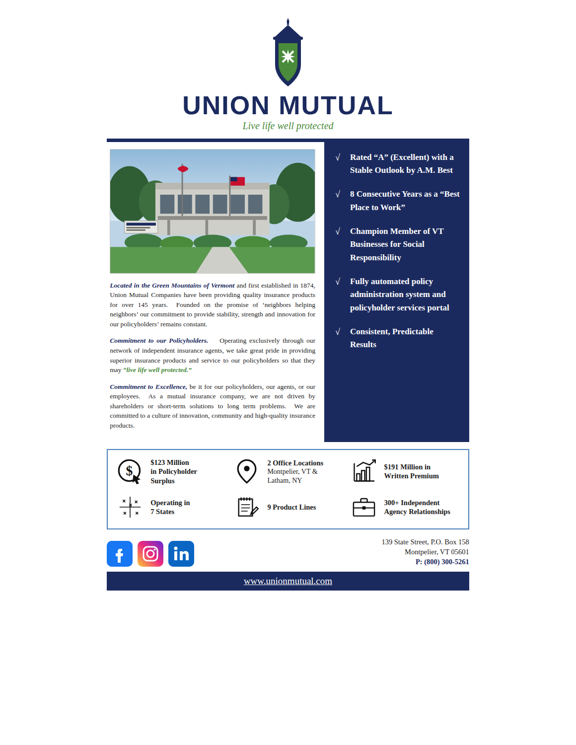UNION MUTUAL
Live life well protected
Located in the Green Mountains of Vermont and first established in 1874, Union Mutual Companies have been providing quality insurance products for over 145 years. Founded on the promise of ‘neighbors helping neighbors’ our commitment to provide stability, strength and innovation for our policyholders’ remains constant.
Commitment to our Policyholders. Operating exclusively through our network of independent insurance agents, we take great pride in providing superior insurance products and service to our policyholders so that they may “live life well protected.”
Commitment to Excellence, be it for our policyholders, our agents, or our employees. As a mutual insurance company, we are not driven by shareholders or short-term solutions to long term problems. We are committed to a culture of innovation, community and high-quality insurance products.
Rated “A” (Excellent) with a Stable Outlook by A.M. Best
8 Consecutive Years as a “Best Place to Work”
Champion Member of VT Businesses for Social Responsibility
Fully automated policy administration system and policyholder services portal
Consistent, Predictable Results
$
$123 Million
in Policyholder
Surplus
2 Office LocationsMontpelier, VT &
Latham, NY
$191 Million in
Written Premium
Operating in
7 States
9 Product Lines
300+ Independent
Agency Relationships
139 State Street, P.O. Box 158
Montpelier, VT 05601
P: (800) 300-5261
www.unionmutual.com